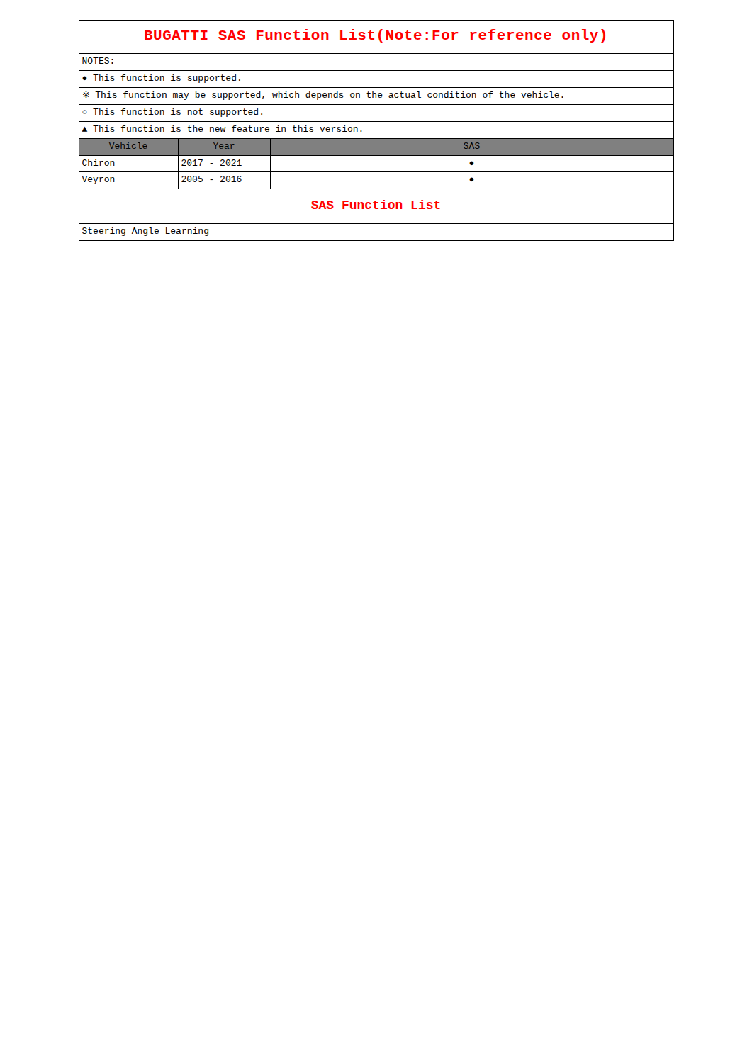| BUGATTI SAS Function List(Note:For reference only) |
| NOTES: |
| ● This function is supported. |
| ※ This function may be supported, which depends on the actual condition of the vehicle. |
| ○ This function is not supported. |
| ▲ This function is the new feature in this version. |
| Vehicle | Year | SAS |
| Chiron | 2017 - 2021 | ● |
| Veyron | 2005 - 2016 | ● |
| SAS Function List |
| Steering Angle Learning |